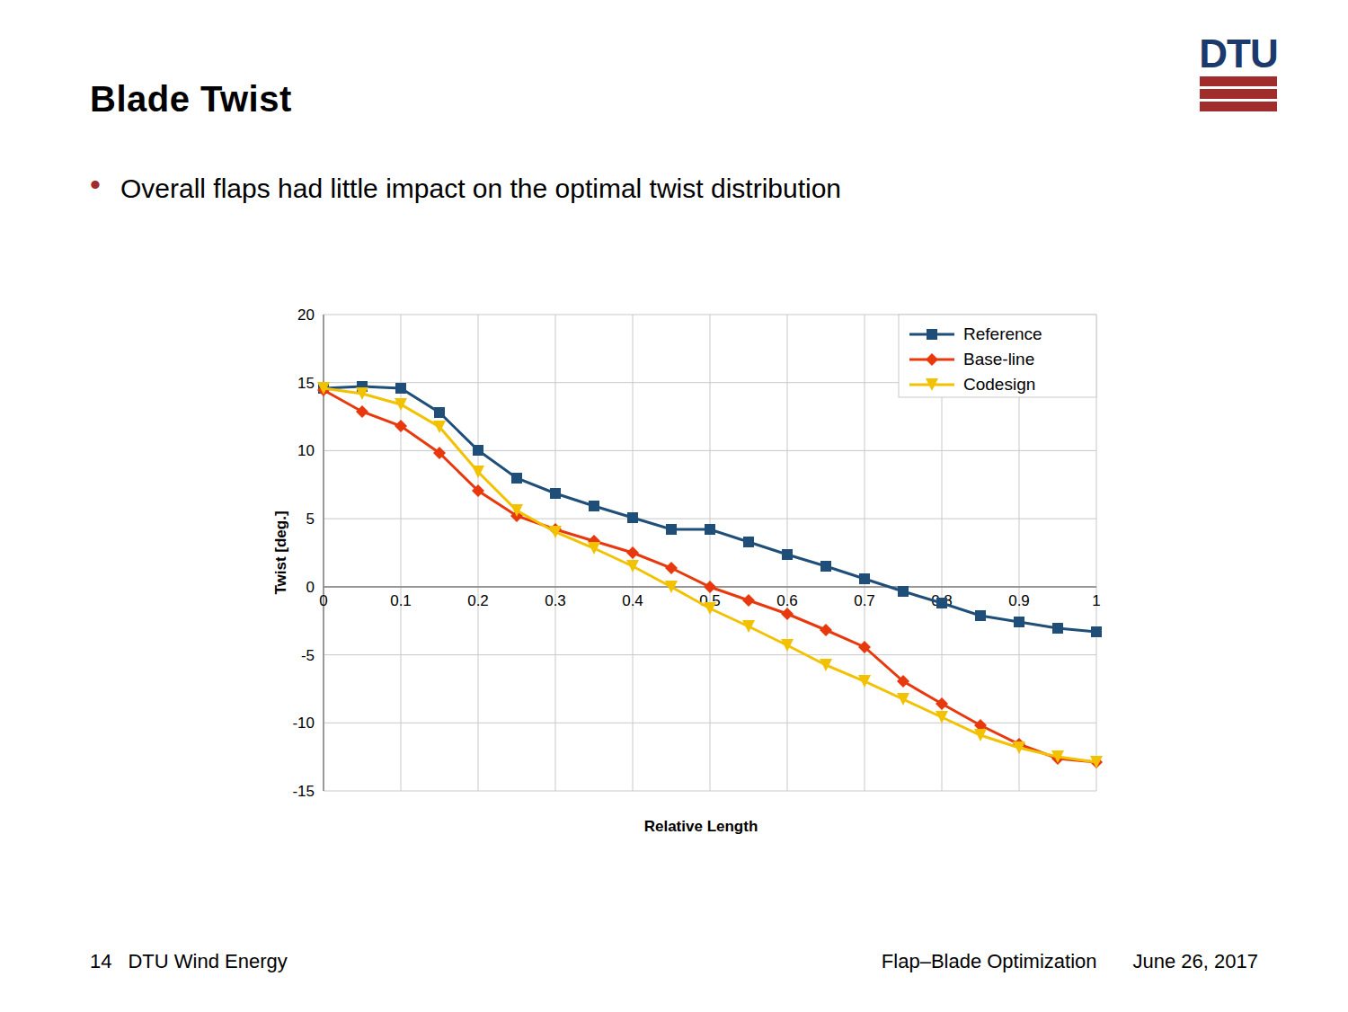DTU
Blade Twist
Overall flaps had little impact on the optimal twist distribution
20 15 10 5 0 -5 -10 -15 0 0.1 0.2 0.3 0.4 0.5 0.6 0.7 0.8 0.9 1 Relative Length Twist [deg.] Reference Base-line Codesign
14 DTU Wind Energy
Flap–Blade Optimization June 26, 2017